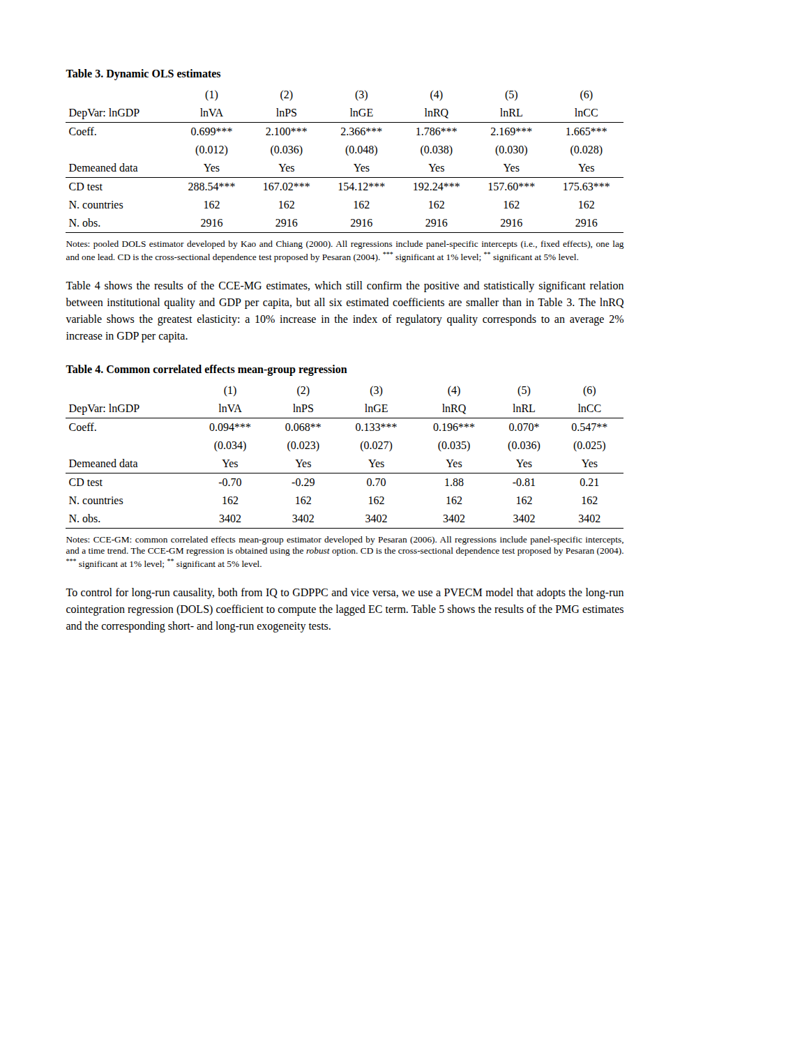Table 3. Dynamic OLS estimates
| | (1) | (2) | (3) | (4) | (5) | (6) |
| DepVar: lnGDP | lnVA | lnPS | lnGE | lnRQ | lnRL | lnCC |
| Coeff. | 0.699*** | 2.100*** | 2.366*** | 1.786*** | 2.169*** | 1.665*** |
| | (0.012) | (0.036) | (0.048) | (0.038) | (0.030) | (0.028) |
| Demeaned data | Yes | Yes | Yes | Yes | Yes | Yes |
| CD test | 288.54*** | 167.02*** | 154.12*** | 192.24*** | 157.60*** | 175.63*** |
| N. countries | 162 | 162 | 162 | 162 | 162 | 162 |
| N. obs. | 2916 | 2916 | 2916 | 2916 | 2916 | 2916 |
Notes: pooled DOLS estimator developed by Kao and Chiang (2000). All regressions include panel-specific intercepts (i.e., fixed effects), one lag and one lead. CD is the cross-sectional dependence test proposed by Pesaran (2004). *** significant at 1% level; ** significant at 5% level.
Table 4 shows the results of the CCE-MG estimates, which still confirm the positive and statistically significant relation between institutional quality and GDP per capita, but all six estimated coefficients are smaller than in Table 3. The lnRQ variable shows the greatest elasticity: a 10% increase in the index of regulatory quality corresponds to an average 2% increase in GDP per capita.
Table 4. Common correlated effects mean-group regression
| | (1) | (2) | (3) | (4) | (5) | (6) |
| DepVar: lnGDP | lnVA | lnPS | lnGE | lnRQ | lnRL | lnCC |
| Coeff. | 0.094*** | 0.068** | 0.133*** | 0.196*** | 0.070* | 0.547** |
| | (0.034) | (0.023) | (0.027) | (0.035) | (0.036) | (0.025) |
| Demeaned data | Yes | Yes | Yes | Yes | Yes | Yes |
| CD test | -0.70 | -0.29 | 0.70 | 1.88 | -0.81 | 0.21 |
| N. countries | 162 | 162 | 162 | 162 | 162 | 162 |
| N. obs. | 3402 | 3402 | 3402 | 3402 | 3402 | 3402 |
Notes: CCE-GM: common correlated effects mean-group estimator developed by Pesaran (2006). All regressions include panel-specific intercepts, and a time trend. The CCE-GM regression is obtained using the robust option. CD is the cross-sectional dependence test proposed by Pesaran (2004). *** significant at 1% level; ** significant at 5% level.
To control for long-run causality, both from IQ to GDPPC and vice versa, we use a PVECM model that adopts the long-run cointegration regression (DOLS) coefficient to compute the lagged EC term. Table 5 shows the results of the PMG estimates and the corresponding short- and long-run exogeneity tests.